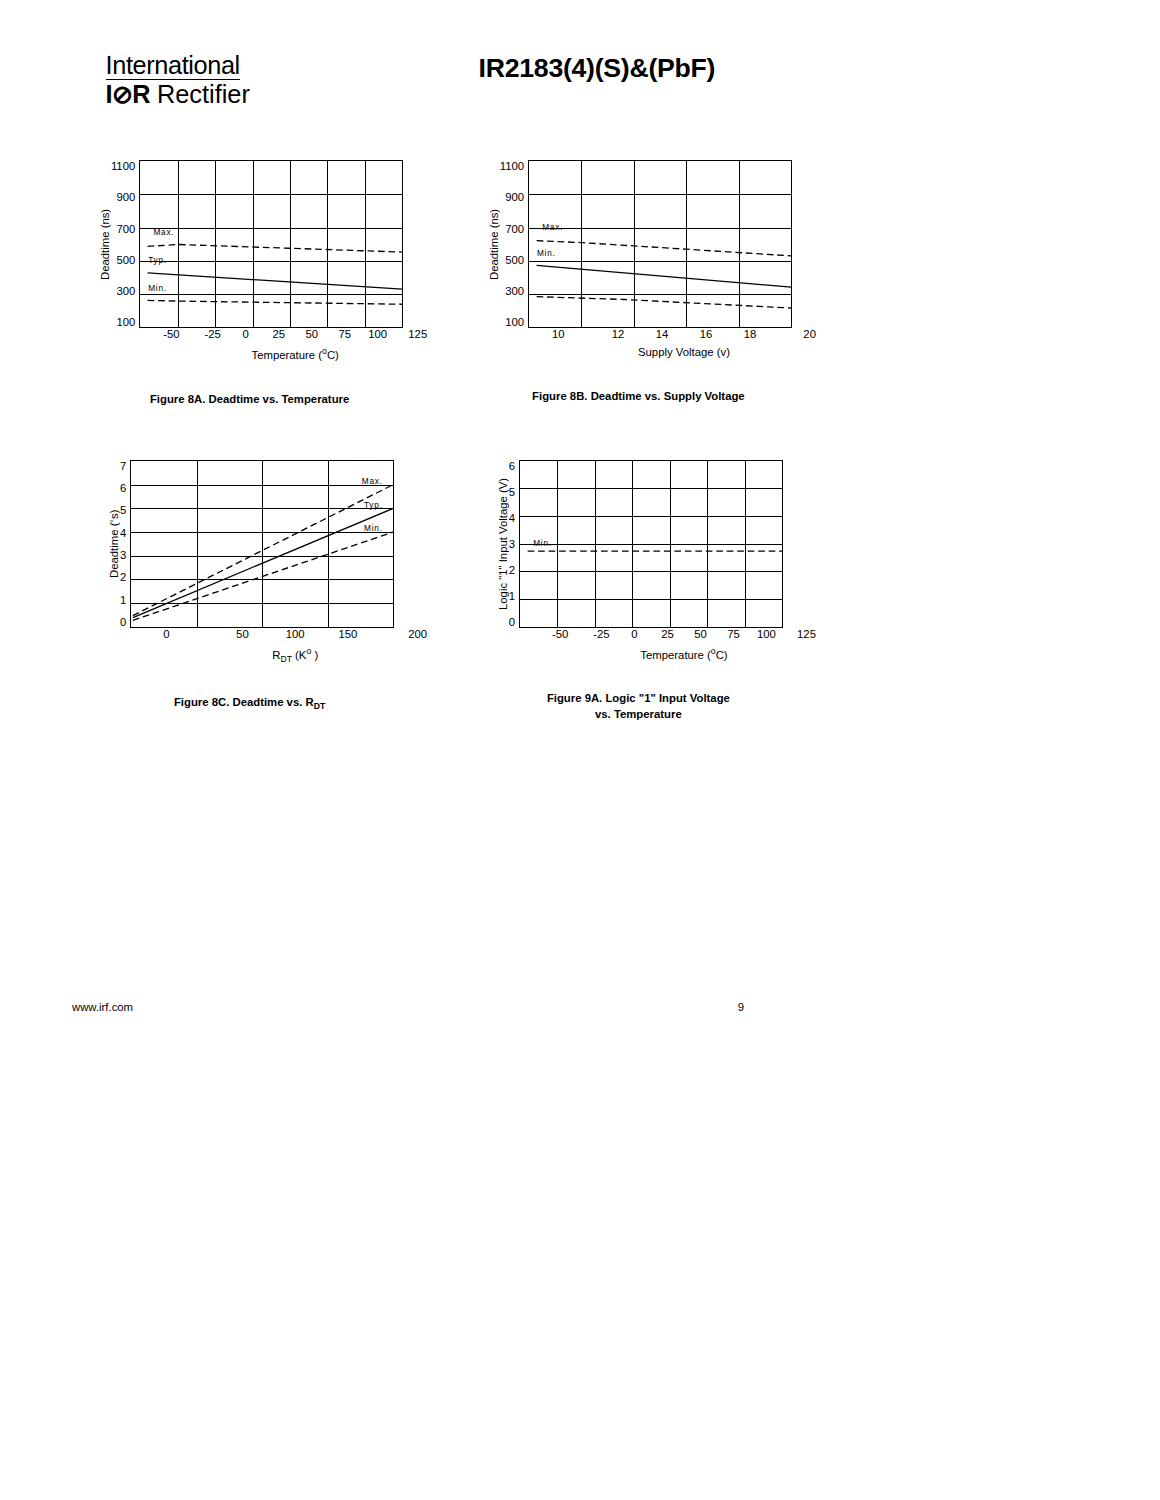International
I⊘R Rectifier
IR2183(4)(S)&(PbF)
Deadtime (ns)
1100900700500300100
Max.
Typ.
Min.
-50-250255075100125
Temperature (o C)
Figure 8A. Deadtime vs. Temperature
Deadtime (ns)
1100900700500300100
Max.
Min.
101214161820
Supply Voltage (v)
Figure 8B. Deadtime vs. Supply Voltage
Deadtime ( ° s)
76543210
Max.
Typ.
Min.
050100150200
RDT (Ko )
Figure 8C. Deadtime vs. RDT
Logic "1" Input Voltage (V)
6543210
Min.
-50-250255075100125
Temperature (o C)
Figure 9A. Logic "1" Input Voltage
vs. Temperature
www.irf.com 9